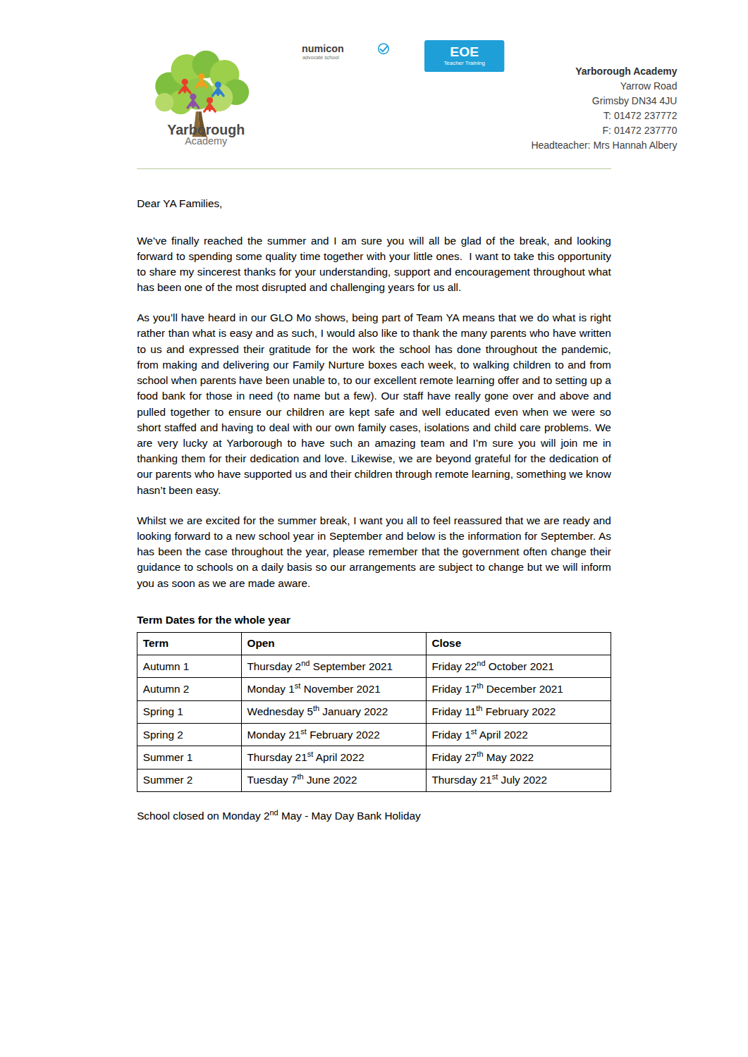Yarborough Academy
numicon advocate school EOE Teacher Training
Yarborough Academy
Yarrow Road
Grimsby DN34 4JU
T: 01472 237772
F: 01472 237770
Headteacher: Mrs Hannah Albery
Dear YA Families,
We’ve finally reached the summer and I am sure you will all be glad of the break, and looking forward to spending some quality time together with your little ones. I want to take this opportunity to share my sincerest thanks for your understanding, support and encouragement throughout what has been one of the most disrupted and challenging years for us all.
As you’ll have heard in our GLO Mo shows, being part of Team YA means that we do what is right rather than what is easy and as such, I would also like to thank the many parents who have written to us and expressed their gratitude for the work the school has done throughout the pandemic, from making and delivering our Family Nurture boxes each week, to walking children to and from school when parents have been unable to, to our excellent remote learning offer and to setting up a food bank for those in need (to name but a few). Our staff have really gone over and above and pulled together to ensure our children are kept safe and well educated even when we were so short staffed and having to deal with our own family cases, isolations and child care problems. We are very lucky at Yarborough to have such an amazing team and I’m sure you will join me in thanking them for their dedication and love. Likewise, we are beyond grateful for the dedication of our parents who have supported us and their children through remote learning, something we know hasn’t been easy.
Whilst we are excited for the summer break, I want you all to feel reassured that we are ready and looking forward to a new school year in September and below is the information for September. As has been the case throughout the year, please remember that the government often change their guidance to schools on a daily basis so our arrangements are subject to change but we will inform you as soon as we are made aware.
Term Dates for the whole year
| Term | Open | Close |
| --- | --- | --- |
| Autumn 1 | Thursday 2 nd September 2021 | Friday 22 nd October 2021 |
| Autumn 2 | Monday 1 st November 2021 | Friday 17 th December 2021 |
| Spring 1 | Wednesday 5 th January 2022 | Friday 11 th February 2022 |
| Spring 2 | Monday 21 st February 2022 | Friday 1 st April 2022 |
| Summer 1 | Thursday 21 st April 2022 | Friday 27 th May 2022 |
| Summer 2 | Tuesday 7 th June 2022 | Thursday 21 st July 2022 |
School closed on Monday 2nd May - May Day Bank Holiday